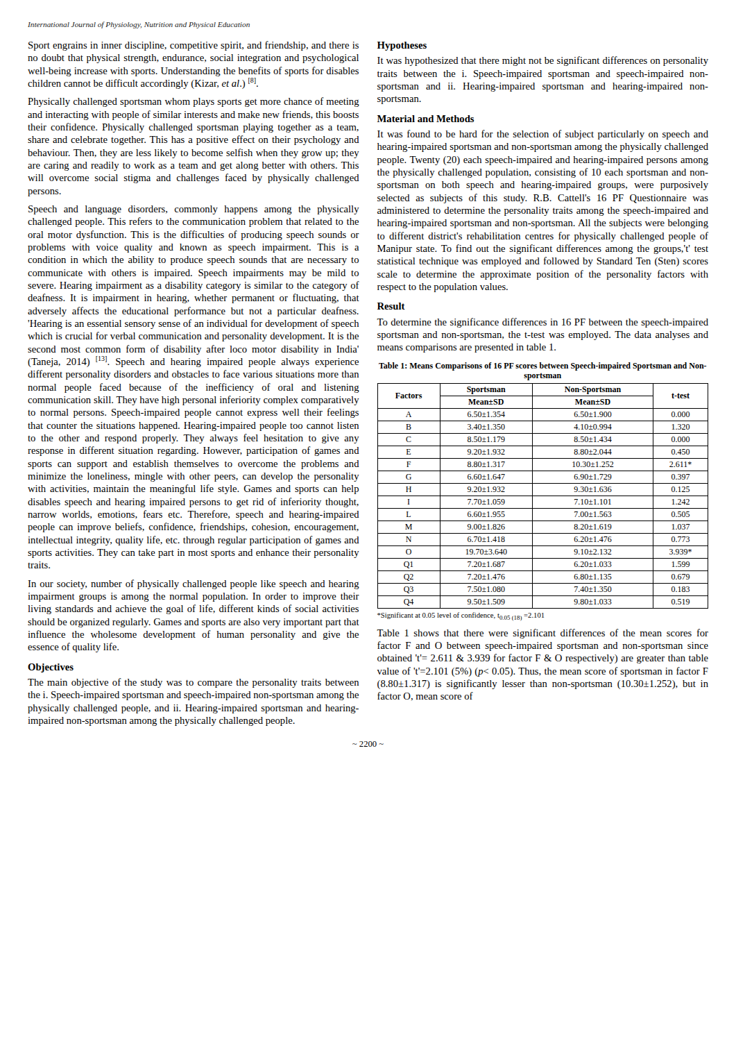International Journal of Physiology, Nutrition and Physical Education
Sport engrains in inner discipline, competitive spirit, and friendship, and there is no doubt that physical strength, endurance, social integration and psychological well-being increase with sports. Understanding the benefits of sports for disables children cannot be difficult accordingly (Kizar, et al.) [8].
Physically challenged sportsman whom plays sports get more chance of meeting and interacting with people of similar interests and make new friends, this boosts their confidence. Physically challenged sportsman playing together as a team, share and celebrate together. This has a positive effect on their psychology and behaviour. Then, they are less likely to become selfish when they grow up; they are caring and readily to work as a team and get along better with others. This will overcome social stigma and challenges faced by physically challenged persons.
Speech and language disorders, commonly happens among the physically challenged people. This refers to the communication problem that related to the oral motor dysfunction. This is the difficulties of producing speech sounds or problems with voice quality and known as speech impairment. This is a condition in which the ability to produce speech sounds that are necessary to communicate with others is impaired. Speech impairments may be mild to severe. Hearing impairment as a disability category is similar to the category of deafness. It is impairment in hearing, whether permanent or fluctuating, that adversely affects the educational performance but not a particular deafness. 'Hearing is an essential sensory sense of an individual for development of speech which is crucial for verbal communication and personality development. It is the second most common form of disability after loco motor disability in India' (Taneja, 2014) [13]. Speech and hearing impaired people always experience different personality disorders and obstacles to face various situations more than normal people faced because of the inefficiency of oral and listening communication skill. They have high personal inferiority complex comparatively to normal persons. Speech-impaired people cannot express well their feelings that counter the situations happened. Hearing-impaired people too cannot listen to the other and respond properly. They always feel hesitation to give any response in different situation regarding. However, participation of games and sports can support and establish themselves to overcome the problems and minimize the loneliness, mingle with other peers, can develop the personality with activities, maintain the meaningful life style. Games and sports can help disables speech and hearing impaired persons to get rid of inferiority thought, narrow worlds, emotions, fears etc. Therefore, speech and hearing-impaired people can improve beliefs, confidence, friendships, cohesion, encouragement, intellectual integrity, quality life, etc. through regular participation of games and sports activities. They can take part in most sports and enhance their personality traits.
In our society, number of physically challenged people like speech and hearing impairment groups is among the normal population. In order to improve their living standards and achieve the goal of life, different kinds of social activities should be organized regularly. Games and sports are also very important part that influence the wholesome development of human personality and give the essence of quality life.
Objectives
The main objective of the study was to compare the personality traits between the i. Speech-impaired sportsman and speech-impaired non-sportsman among the physically challenged people, and ii. Hearing-impaired sportsman and hearing-impaired non-sportsman among the physically challenged people.
Hypotheses
It was hypothesized that there might not be significant differences on personality traits between the i. Speech-impaired sportsman and speech-impaired non-sportsman and ii. Hearing-impaired sportsman and hearing-impaired non-sportsman.
Material and Methods
It was found to be hard for the selection of subject particularly on speech and hearing-impaired sportsman and non-sportsman among the physically challenged people. Twenty (20) each speech-impaired and hearing-impaired persons among the physically challenged population, consisting of 10 each sportsman and non-sportsman on both speech and hearing-impaired groups, were purposively selected as subjects of this study. R.B. Cattell's 16 PF Questionnaire was administered to determine the personality traits among the speech-impaired and hearing-impaired sportsman and non-sportsman. All the subjects were belonging to different district's rehabilitation centres for physically challenged people of Manipur state. To find out the significant differences among the groups,'t' test statistical technique was employed and followed by Standard Ten (Sten) scores scale to determine the approximate position of the personality factors with respect to the population values.
Result
To determine the significance differences in 16 PF between the speech-impaired sportsman and non-sportsman, the t-test was employed. The data analyses and means comparisons are presented in table 1.
Table 1: Means Comparisons of 16 PF scores between Speech-impaired Sportsman and Non-sportsman
| Factors | Sportsman | Non-Sportsman | t-test |
| --- | --- | --- | --- |
| Mean±SD | Mean±SD |
| A | 6.50±1.354 | 6.50±1.900 | 0.000 |
| B | 3.40±1.350 | 4.10±0.994 | 1.320 |
| C | 8.50±1.179 | 8.50±1.434 | 0.000 |
| E | 9.20±1.932 | 8.80±2.044 | 0.450 |
| F | 8.80±1.317 | 10.30±1.252 | 2.611* |
| G | 6.60±1.647 | 6.90±1.729 | 0.397 |
| H | 9.20±1.932 | 9.30±1.636 | 0.125 |
| I | 7.70±1.059 | 7.10±1.101 | 1.242 |
| L | 6.60±1.955 | 7.00±1.563 | 0.505 |
| M | 9.00±1.826 | 8.20±1.619 | 1.037 |
| N | 6.70±1.418 | 6.20±1.476 | 0.773 |
| O | 19.70±3.640 | 9.10±2.132 | 3.939* |
| Q1 | 7.20±1.687 | 6.20±1.033 | 1.599 |
| Q2 | 7.20±1.476 | 6.80±1.135 | 0.679 |
| Q3 | 7.50±1.080 | 7.40±1.350 | 0.183 |
| Q4 | 9.50±1.509 | 9.80±1.033 | 0.519 |
*Significant at 0.05 level of confidence, t0.05 (18) =2.101
Table 1 shows that there were significant differences of the mean scores for factor F and O between speech-impaired sportsman and non-sportsman since obtained 't'= 2.611 & 3.939 for factor F & O respectively) are greater than table value of 't'=2.101 (5%) (p< 0.05). Thus, the mean score of sportsman in factor F (8.80±1.317) is significantly lesser than non-sportsman (10.30±1.252), but in factor O, mean score of
~ 2200 ~